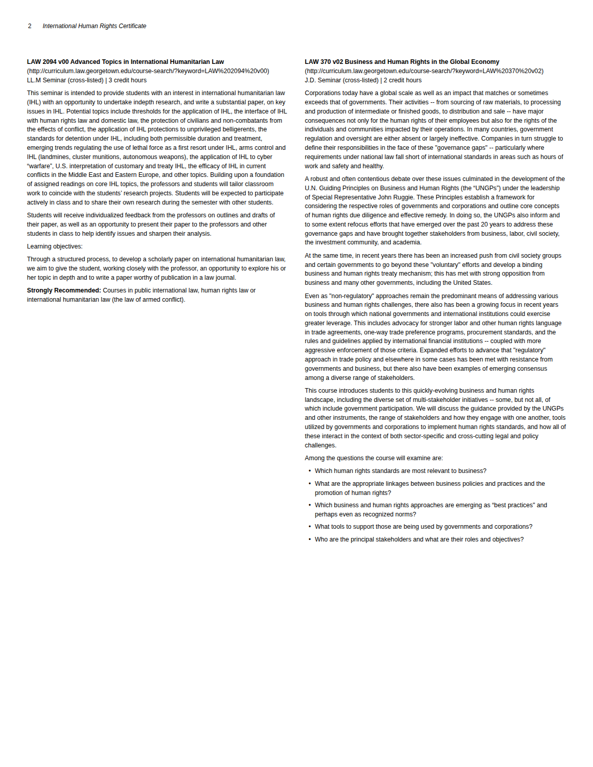2 International Human Rights Certificate
LAW 2094 v00 Advanced Topics in International Humanitarian Law
(http://curriculum.law.georgetown.edu/course-search/?keyword=LAW%202094%20v00)
LL.M Seminar (cross-listed) | 3 credit hours
This seminar is intended to provide students with an interest in international humanitarian law (IHL) with an opportunity to undertake indepth research, and write a substantial paper, on key issues in IHL. Potential topics include thresholds for the application of IHL, the interface of IHL with human rights law and domestic law, the protection of civilians and non-combatants from the effects of conflict, the application of IHL protections to unprivileged belligerents, the standards for detention under IHL, including both permissible duration and treatment, emerging trends regulating the use of lethal force as a first resort under IHL, arms control and IHL (landmines, cluster munitions, autonomous weapons), the application of IHL to cyber “warfare”, U.S. interpretation of customary and treaty IHL, the efficacy of IHL in current conflicts in the Middle East and Eastern Europe, and other topics. Building upon a foundation of assigned readings on core IHL topics, the professors and students will tailor classroom work to coincide with the students’ research projects. Students will be expected to participate actively in class and to share their own research during the semester with other students.
Students will receive individualized feedback from the professors on outlines and drafts of their paper, as well as an opportunity to present their paper to the professors and other students in class to help identify issues and sharpen their analysis.
Learning objectives:
Through a structured process, to develop a scholarly paper on international humanitarian law, we aim to give the student, working closely with the professor, an opportunity to explore his or her topic in depth and to write a paper worthy of publication in a law journal.
Strongly Recommended: Courses in public international law, human rights law or international humanitarian law (the law of armed conflict).
LAW 370 v02 Business and Human Rights in the Global Economy
(http://curriculum.law.georgetown.edu/course-search/?keyword=LAW%20370%20v02)
J.D. Seminar (cross-listed) | 2 credit hours
Corporations today have a global scale as well as an impact that matches or sometimes exceeds that of governments. Their activities -- from sourcing of raw materials, to processing and production of intermediate or finished goods, to distribution and sale -- have major consequences not only for the human rights of their employees but also for the rights of the individuals and communities impacted by their operations. In many countries, government regulation and oversight are either absent or largely ineffective. Companies in turn struggle to define their responsibilities in the face of these "governance gaps" -- particularly where requirements under national law fall short of international standards in areas such as hours of work and safety and healthy.
A robust and often contentious debate over these issues culminated in the development of the U.N. Guiding Principles on Business and Human Rights (the “UNGPs”) under the leadership of Special Representative John Ruggie. These Principles establish a framework for considering the respective roles of governments and corporations and outline core concepts of human rights due diligence and effective remedy. In doing so, the UNGPs also inform and to some extent refocus efforts that have emerged over the past 20 years to address these governance gaps and have brought together stakeholders from business, labor, civil society, the investment community, and academia.
At the same time, in recent years there has been an increased push from civil society groups and certain governments to go beyond these "voluntary" efforts and develop a binding business and human rights treaty mechanism; this has met with strong opposition from business and many other governments, including the United States.
Even as "non-regulatory" approaches remain the predominant means of addressing various business and human rights challenges, there also has been a growing focus in recent years on tools through which national governments and international institutions could exercise greater leverage. This includes advocacy for stronger labor and other human rights language in trade agreements, one-way trade preference programs, procurement standards, and the rules and guidelines applied by international financial institutions -- coupled with more aggressive enforcement of those criteria. Expanded efforts to advance that "regulatory" approach in trade policy and elsewhere in some cases has been met with resistance from governments and business, but there also have been examples of emerging consensus among a diverse range of stakeholders.
This course introduces students to this quickly-evolving business and human rights landscape, including the diverse set of multi-stakeholder initiatives -- some, but not all, of which include government participation. We will discuss the guidance provided by the UNGPs and other instruments, the range of stakeholders and how they engage with one another, tools utilized by governments and corporations to implement human rights standards, and how all of these interact in the context of both sector-specific and cross-cutting legal and policy challenges.
Among the questions the course will examine are:
Which human rights standards are most relevant to business?
What are the appropriate linkages between business policies and practices and the promotion of human rights?
Which business and human rights approaches are emerging as “best practices" and perhaps even as recognized norms?
What tools to support those are being used by governments and corporations?
Who are the principal stakeholders and what are their roles and objectives?